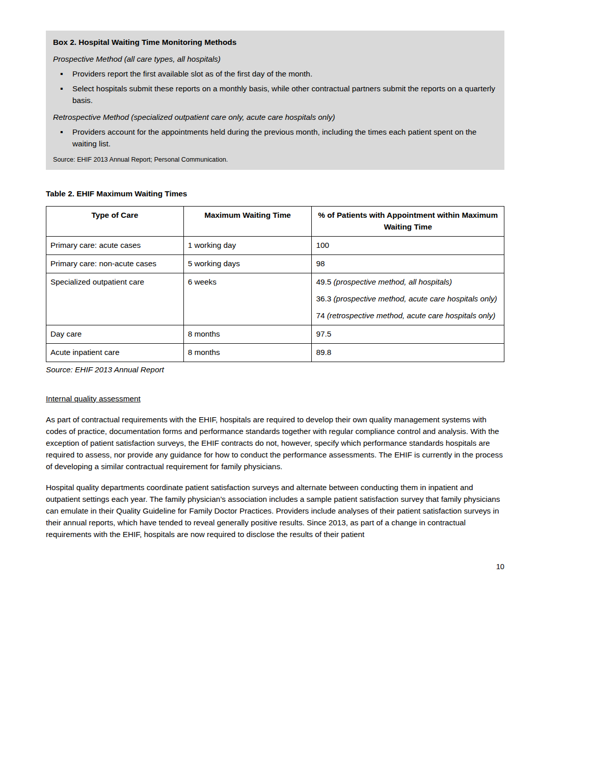Box 2. Hospital Waiting Time Monitoring Methods
Prospective Method (all care types, all hospitals)
Providers report the first available slot as of the first day of the month.
Select hospitals submit these reports on a monthly basis, while other contractual partners submit the reports on a quarterly basis.
Retrospective Method (specialized outpatient care only, acute care hospitals only)
Providers account for the appointments held during the previous month, including the times each patient spent on the waiting list.
Source: EHIF 2013 Annual Report; Personal Communication.
Table 2. EHIF Maximum Waiting Times
| Type of Care | Maximum Waiting Time | % of Patients with Appointment within Maximum Waiting Time |
| --- | --- | --- |
| Primary care: acute cases | 1 working day | 100 |
| Primary care: non-acute cases | 5 working days | 98 |
| Specialized outpatient care | 6 weeks | 49.5 (prospective method, all hospitals) 36.3 (prospective method, acute care hospitals only) 74 (retrospective method, acute care hospitals only) |
| Day care | 8 months | 97.5 |
| Acute inpatient care | 8 months | 89.8 |
Source: EHIF 2013 Annual Report
Internal quality assessment
As part of contractual requirements with the EHIF, hospitals are required to develop their own quality management systems with codes of practice, documentation forms and performance standards together with regular compliance control and analysis. With the exception of patient satisfaction surveys, the EHIF contracts do not, however, specify which performance standards hospitals are required to assess, nor provide any guidance for how to conduct the performance assessments. The EHIF is currently in the process of developing a similar contractual requirement for family physicians.
Hospital quality departments coordinate patient satisfaction surveys and alternate between conducting them in inpatient and outpatient settings each year. The family physician’s association includes a sample patient satisfaction survey that family physicians can emulate in their Quality Guideline for Family Doctor Practices. Providers include analyses of their patient satisfaction surveys in their annual reports, which have tended to reveal generally positive results. Since 2013, as part of a change in contractual requirements with the EHIF, hospitals are now required to disclose the results of their patient
10